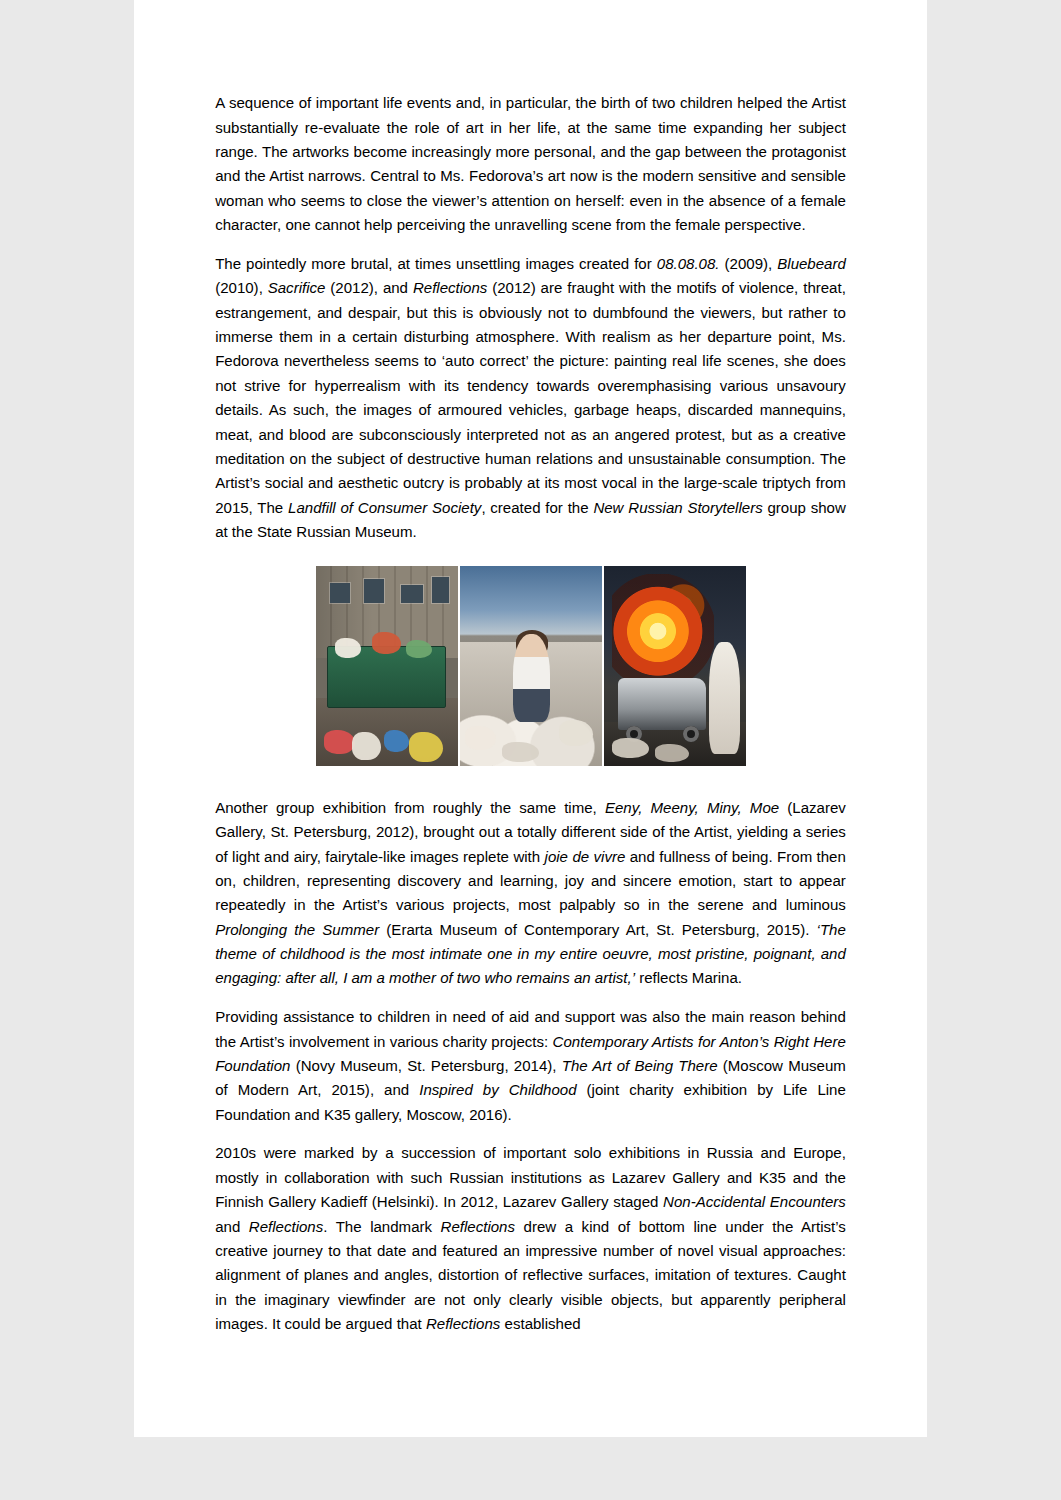A sequence of important life events and, in particular, the birth of two children helped the Artist substantially re-evaluate the role of art in her life, at the same time expanding her subject range. The artworks become increasingly more personal, and the gap between the protagonist and the Artist narrows. Central to Ms. Fedorova’s art now is the modern sensitive and sensible woman who seems to close the viewer’s attention on herself: even in the absence of a female character, one cannot help perceiving the unravelling scene from the female perspective.
The pointedly more brutal, at times unsettling images created for 08.08.08. (2009), Bluebeard (2010), Sacrifice (2012), and Reflections (2012) are fraught with the motifs of violence, threat, estrangement, and despair, but this is obviously not to dumbfound the viewers, but rather to immerse them in a certain disturbing atmosphere. With realism as her departure point, Ms. Fedorova nevertheless seems to ‘auto correct’ the picture: painting real life scenes, she does not strive for hyperrealism with its tendency towards overemphasising various unsavoury details. As such, the images of armoured vehicles, garbage heaps, discarded mannequins, meat, and blood are subconsciously interpreted not as an angered protest, but as a creative meditation on the subject of destructive human relations and unsustainable consumption. The Artist’s social and aesthetic outcry is probably at its most vocal in the large-scale triptych from 2015, The Landfill of Consumer Society, created for the New Russian Storytellers group show at the State Russian Museum.
Another group exhibition from roughly the same time, Eeny, Meeny, Miny, Moe (Lazarev Gallery, St. Petersburg, 2012), brought out a totally different side of the Artist, yielding a series of light and airy, fairytale-like images replete with joie de vivre and fullness of being. From then on, children, representing discovery and learning, joy and sincere emotion, start to appear repeatedly in the Artist’s various projects, most palpably so in the serene and luminous Prolonging the Summer (Erarta Museum of Contemporary Art, St. Petersburg, 2015). ‘The theme of childhood is the most intimate one in my entire oeuvre, most pristine, poignant, and engaging: after all, I am a mother of two who remains an artist,’ reflects Marina.
Providing assistance to children in need of aid and support was also the main reason behind the Artist’s involvement in various charity projects: Contemporary Artists for Anton’s Right Here Foundation (Novy Museum, St. Petersburg, 2014), The Art of Being There (Moscow Museum of Modern Art, 2015), and Inspired by Childhood (joint charity exhibition by Life Line Foundation and K35 gallery, Moscow, 2016).
2010s were marked by a succession of important solo exhibitions in Russia and Europe, mostly in collaboration with such Russian institutions as Lazarev Gallery and K35 and the Finnish Gallery Kadieff (Helsinki). In 2012, Lazarev Gallery staged Non-Accidental Encounters and Reflections. The landmark Reflections drew a kind of bottom line under the Artist’s creative journey to that date and featured an impressive number of novel visual approaches: alignment of planes and angles, distortion of reflective surfaces, imitation of textures. Caught in the imaginary viewfinder are not only clearly visible objects, but apparently peripheral images. It could be argued that Reflections established